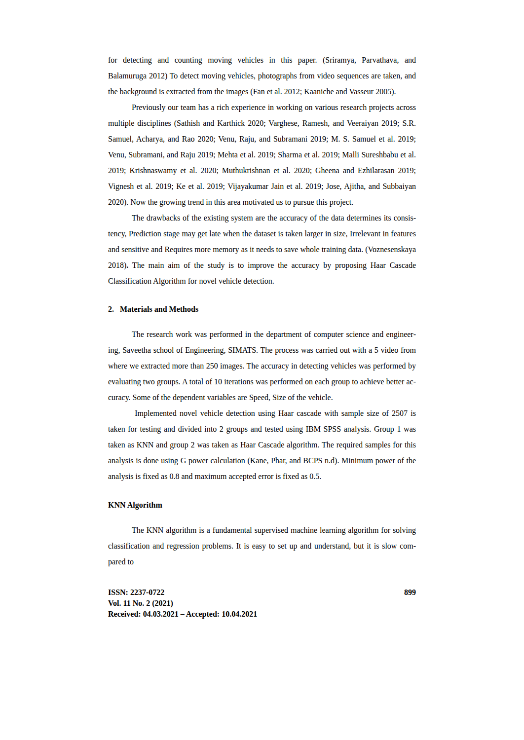for detecting and counting moving vehicles in this paper. (Sriramya, Parvathava, and Balamuruga 2012) To detect moving vehicles, photographs from video sequences are taken, and the background is extracted from the images (Fan et al. 2012; Kaaniche and Vasseur 2005).
Previously our team has a rich experience in working on various research projects across multiple disciplines (Sathish and Karthick 2020; Varghese, Ramesh, and Veeraiyan 2019; S.R. Samuel, Acharya, and Rao 2020; Venu, Raju, and Subramani 2019; M. S. Samuel et al. 2019; Venu, Subramani, and Raju 2019; Mehta et al. 2019; Sharma et al. 2019; Malli Sureshbabu et al. 2019; Krishnaswamy et al. 2020; Muthukrishnan et al. 2020; Gheena and Ezhilarasan 2019; Vignesh et al. 2019; Ke et al. 2019; Vijayakumar Jain et al. 2019; Jose, Ajitha, and Subbaiyan 2020). Now the growing trend in this area motivated us to pursue this project.
The drawbacks of the existing system are the accuracy of the data determines its consistency, Prediction stage may get late when the dataset is taken larger in size, Irrelevant in features and sensitive and Requires more memory as it needs to save whole training data. (Voznesenskaya 2018). The main aim of the study is to improve the accuracy by proposing Haar Cascade Classification Algorithm for novel vehicle detection.
2. Materials and Methods
The research work was performed in the department of computer science and engineering, Saveetha school of Engineering, SIMATS. The process was carried out with a 5 video from where we extracted more than 250 images. The accuracy in detecting vehicles was performed by evaluating two groups. A total of 10 iterations was performed on each group to achieve better accuracy. Some of the dependent variables are Speed, Size of the vehicle.
Implemented novel vehicle detection using Haar cascade with sample size of 2507 is taken for testing and divided into 2 groups and tested using IBM SPSS analysis. Group 1 was taken as KNN and group 2 was taken as Haar Cascade algorithm. The required samples for this analysis is done using G power calculation (Kane, Phar, and BCPS n.d). Minimum power of the analysis is fixed as 0.8 and maximum accepted error is fixed as 0.5.
KNN Algorithm
The KNN algorithm is a fundamental supervised machine learning algorithm for solving classification and regression problems. It is easy to set up and understand, but it is slow compared to
ISSN: 2237-0722
Vol. 11 No. 2 (2021)
Received: 04.03.2021 – Accepted: 10.04.2021
899